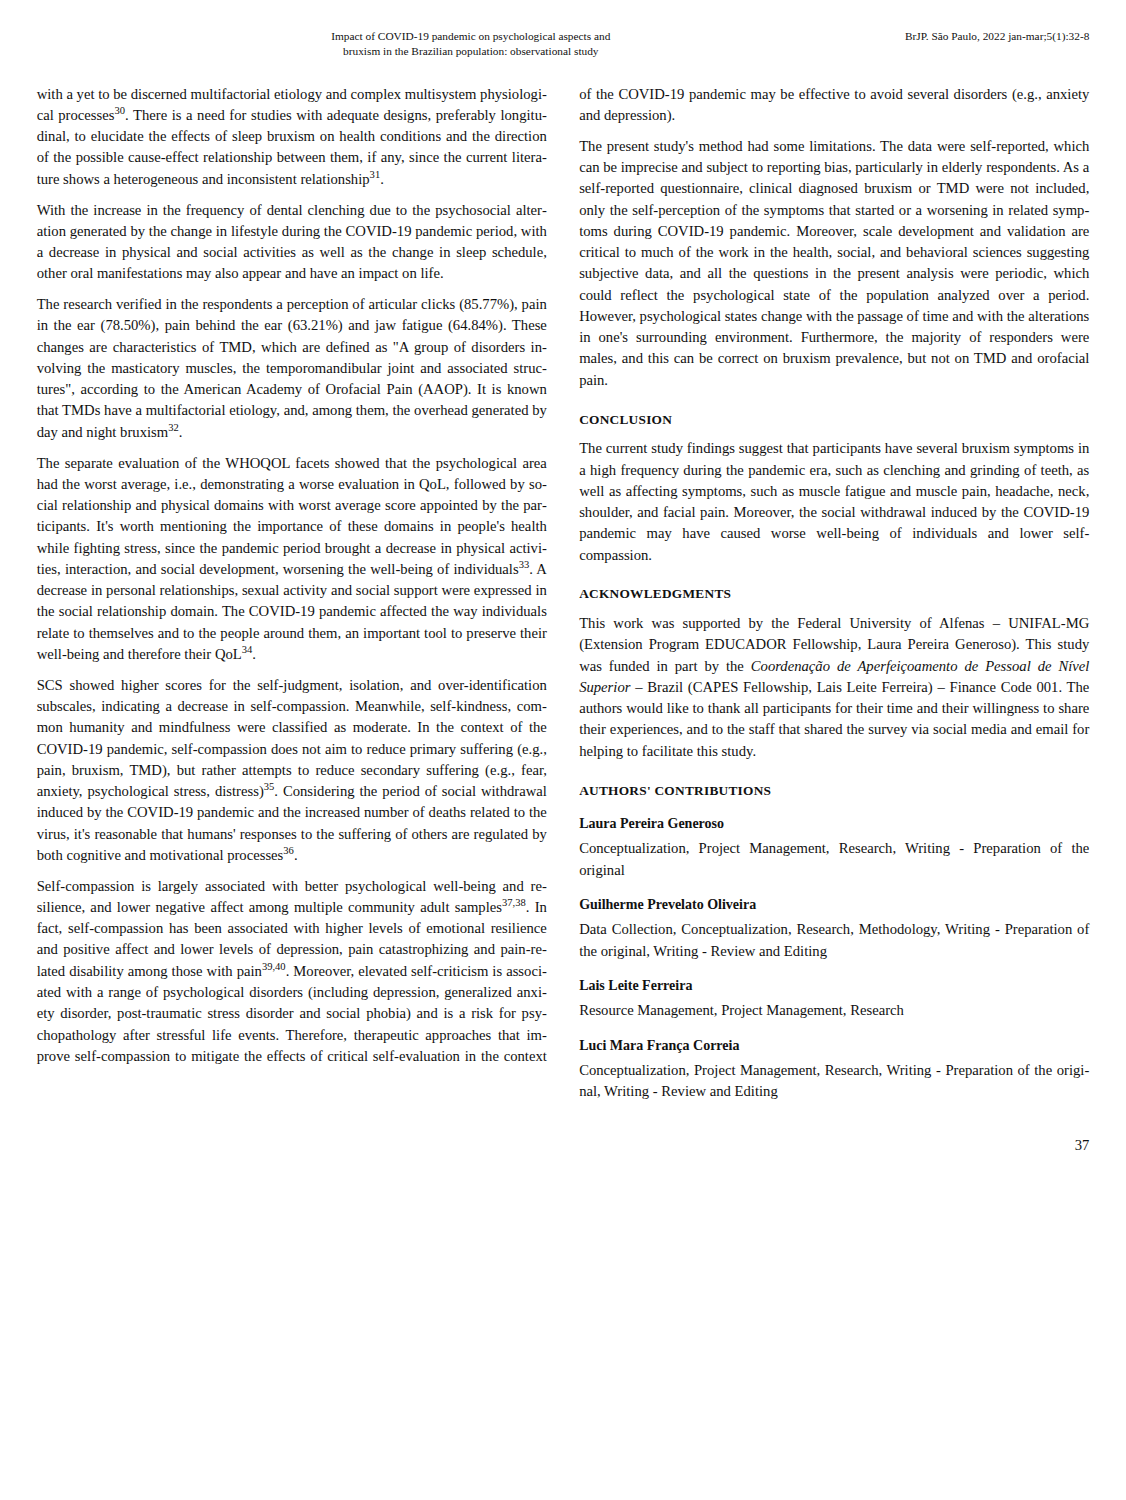Impact of COVID-19 pandemic on psychological aspects and
bruxism in the Brazilian population: observational study
BrJP. São Paulo, 2022 jan-mar;5(1):32-8
with a yet to be discerned multifactorial etiology and complex multisystem physiological processes30. There is a need for studies with adequate designs, preferably longitudinal, to elucidate the effects of sleep bruxism on health conditions and the direction of the possible cause-effect relationship between them, if any, since the current literature shows a heterogeneous and inconsistent relationship31.
With the increase in the frequency of dental clenching due to the psychosocial alteration generated by the change in lifestyle during the COVID-19 pandemic period, with a decrease in physical and social activities as well as the change in sleep schedule, other oral manifestations may also appear and have an impact on life.
The research verified in the respondents a perception of articular clicks (85.77%), pain in the ear (78.50%), pain behind the ear (63.21%) and jaw fatigue (64.84%). These changes are characteristics of TMD, which are defined as "A group of disorders involving the masticatory muscles, the temporomandibular joint and associated structures", according to the American Academy of Orofacial Pain (AAOP). It is known that TMDs have a multifactorial etiology, and, among them, the overhead generated by day and night bruxism32.
The separate evaluation of the WHOQOL facets showed that the psychological area had the worst average, i.e., demonstrating a worse evaluation in QoL, followed by social relationship and physical domains with worst average score appointed by the participants. It's worth mentioning the importance of these domains in people's health while fighting stress, since the pandemic period brought a decrease in physical activities, interaction, and social development, worsening the well-being of individuals33. A decrease in personal relationships, sexual activity and social support were expressed in the social relationship domain. The COVID-19 pandemic affected the way individuals relate to themselves and to the people around them, an important tool to preserve their well-being and therefore their QoL34.
SCS showed higher scores for the self-judgment, isolation, and over-identification subscales, indicating a decrease in self-compassion. Meanwhile, self-kindness, common humanity and mindfulness were classified as moderate. In the context of the COVID-19 pandemic, self-compassion does not aim to reduce primary suffering (e.g., pain, bruxism, TMD), but rather attempts to reduce secondary suffering (e.g., fear, anxiety, psychological stress, distress)35. Considering the period of social withdrawal induced by the COVID-19 pandemic and the increased number of deaths related to the virus, it's reasonable that humans' responses to the suffering of others are regulated by both cognitive and motivational processes36.
Self-compassion is largely associated with better psychological well-being and resilience, and lower negative affect among multiple community adult samples37,38. In fact, self-compassion has been associated with higher levels of emotional resilience and positive affect and lower levels of depression, pain catastrophizing and pain-related disability among those with pain39,40. Moreover, elevated self-criticism is associated with a range of psychological disorders (including depression, generalized anxiety disorder, post-traumatic stress disorder and social phobia) and is a risk for psychopathology after stressful life events. Therefore, therapeutic approaches that improve self-compassion to mitigate the effects of critical self-evaluation in the context of the COVID-19 pandemic may be effective to avoid several disorders (e.g., anxiety and depression).
The present study's method had some limitations. The data were self-reported, which can be imprecise and subject to reporting bias, particularly in elderly respondents. As a self-reported questionnaire, clinical diagnosed bruxism or TMD were not included, only the self-perception of the symptoms that started or a worsening in related symptoms during COVID-19 pandemic. Moreover, scale development and validation are critical to much of the work in the health, social, and behavioral sciences suggesting subjective data, and all the questions in the present analysis were periodic, which could reflect the psychological state of the population analyzed over a period. However, psychological states change with the passage of time and with the alterations in one's surrounding environment. Furthermore, the majority of responders were males, and this can be correct on bruxism prevalence, but not on TMD and orofacial pain.
CONCLUSION
The current study findings suggest that participants have several bruxism symptoms in a high frequency during the pandemic era, such as clenching and grinding of teeth, as well as affecting symptoms, such as muscle fatigue and muscle pain, headache, neck, shoulder, and facial pain. Moreover, the social withdrawal induced by the COVID-19 pandemic may have caused worse well-being of individuals and lower self-compassion.
ACKNOWLEDGMENTS
This work was supported by the Federal University of Alfenas – UNIFAL-MG (Extension Program EDUCADOR Fellowship, Laura Pereira Generoso). This study was funded in part by the Coordenação de Aperfeiçoamento de Pessoal de Nível Superior – Brazil (CAPES Fellowship, Lais Leite Ferreira) – Finance Code 001. The authors would like to thank all participants for their time and their willingness to share their experiences, and to the staff that shared the survey via social media and email for helping to facilitate this study.
AUTHORS' CONTRIBUTIONS
Laura Pereira Generoso
Conceptualization, Project Management, Research, Writing - Preparation of the original
Guilherme Prevelato Oliveira
Data Collection, Conceptualization, Research, Methodology, Writing - Preparation of the original, Writing - Review and Editing
Lais Leite Ferreira
Resource Management, Project Management, Research
Luci Mara França Correia
Conceptualization, Project Management, Research, Writing - Preparation of the original, Writing - Review and Editing
37